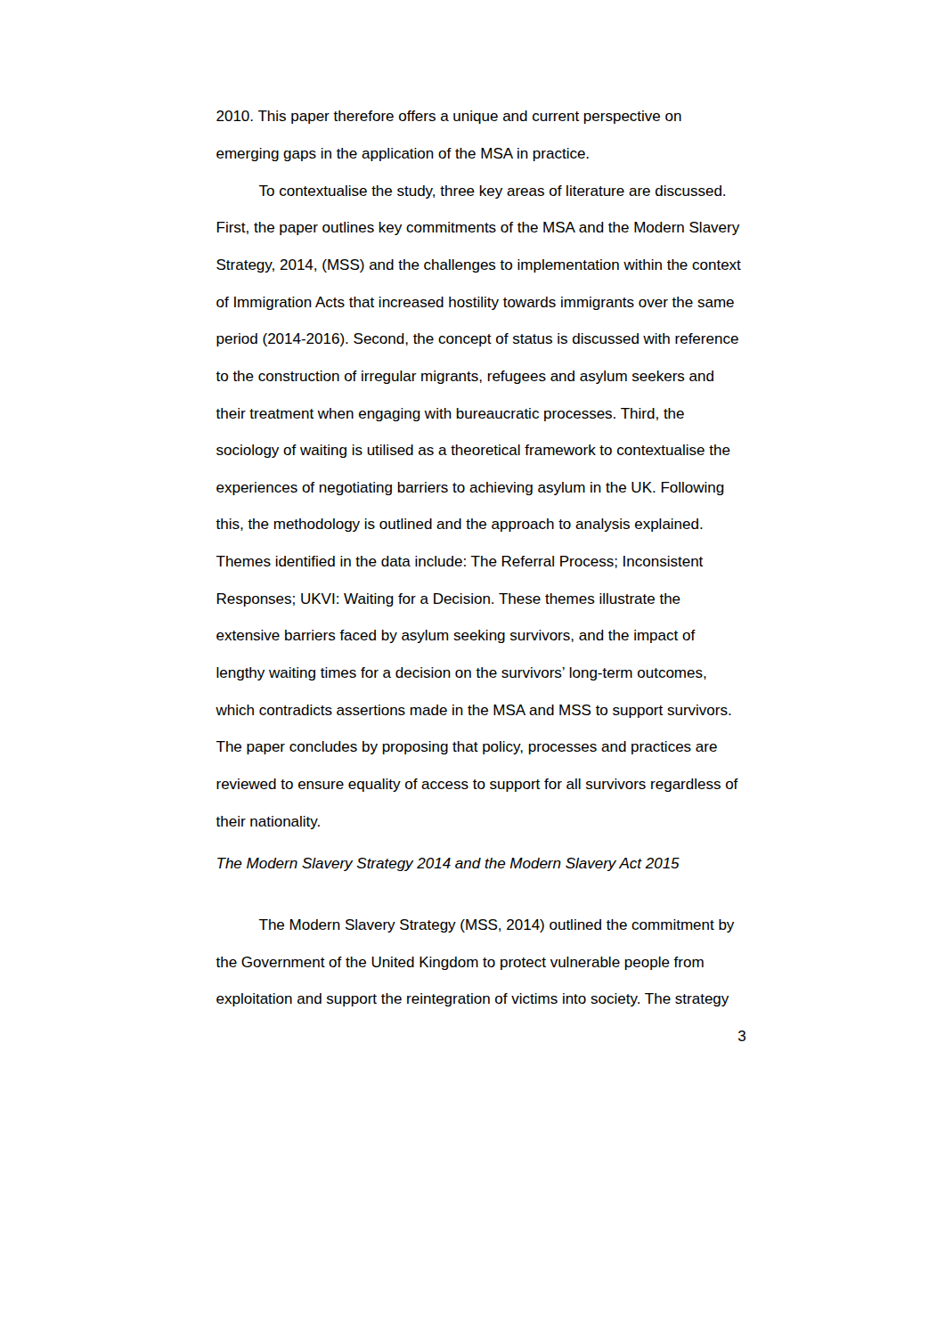2010. This paper therefore offers a unique and current perspective on emerging gaps in the application of the MSA in practice.
To contextualise the study, three key areas of literature are discussed. First, the paper outlines key commitments of the MSA and the Modern Slavery Strategy, 2014, (MSS) and the challenges to implementation within the context of Immigration Acts that increased hostility towards immigrants over the same period (2014-2016). Second, the concept of status is discussed with reference to the construction of irregular migrants, refugees and asylum seekers and their treatment when engaging with bureaucratic processes. Third, the sociology of waiting is utilised as a theoretical framework to contextualise the experiences of negotiating barriers to achieving asylum in the UK. Following this, the methodology is outlined and the approach to analysis explained. Themes identified in the data include: The Referral Process; Inconsistent Responses; UKVI: Waiting for a Decision. These themes illustrate the extensive barriers faced by asylum seeking survivors, and the impact of lengthy waiting times for a decision on the survivors’ long-term outcomes, which contradicts assertions made in the MSA and MSS to support survivors. The paper concludes by proposing that policy, processes and practices are reviewed to ensure equality of access to support for all survivors regardless of their nationality.
The Modern Slavery Strategy 2014 and the Modern Slavery Act 2015
The Modern Slavery Strategy (MSS, 2014) outlined the commitment by the Government of the United Kingdom to protect vulnerable people from exploitation and support the reintegration of victims into society. The strategy
3